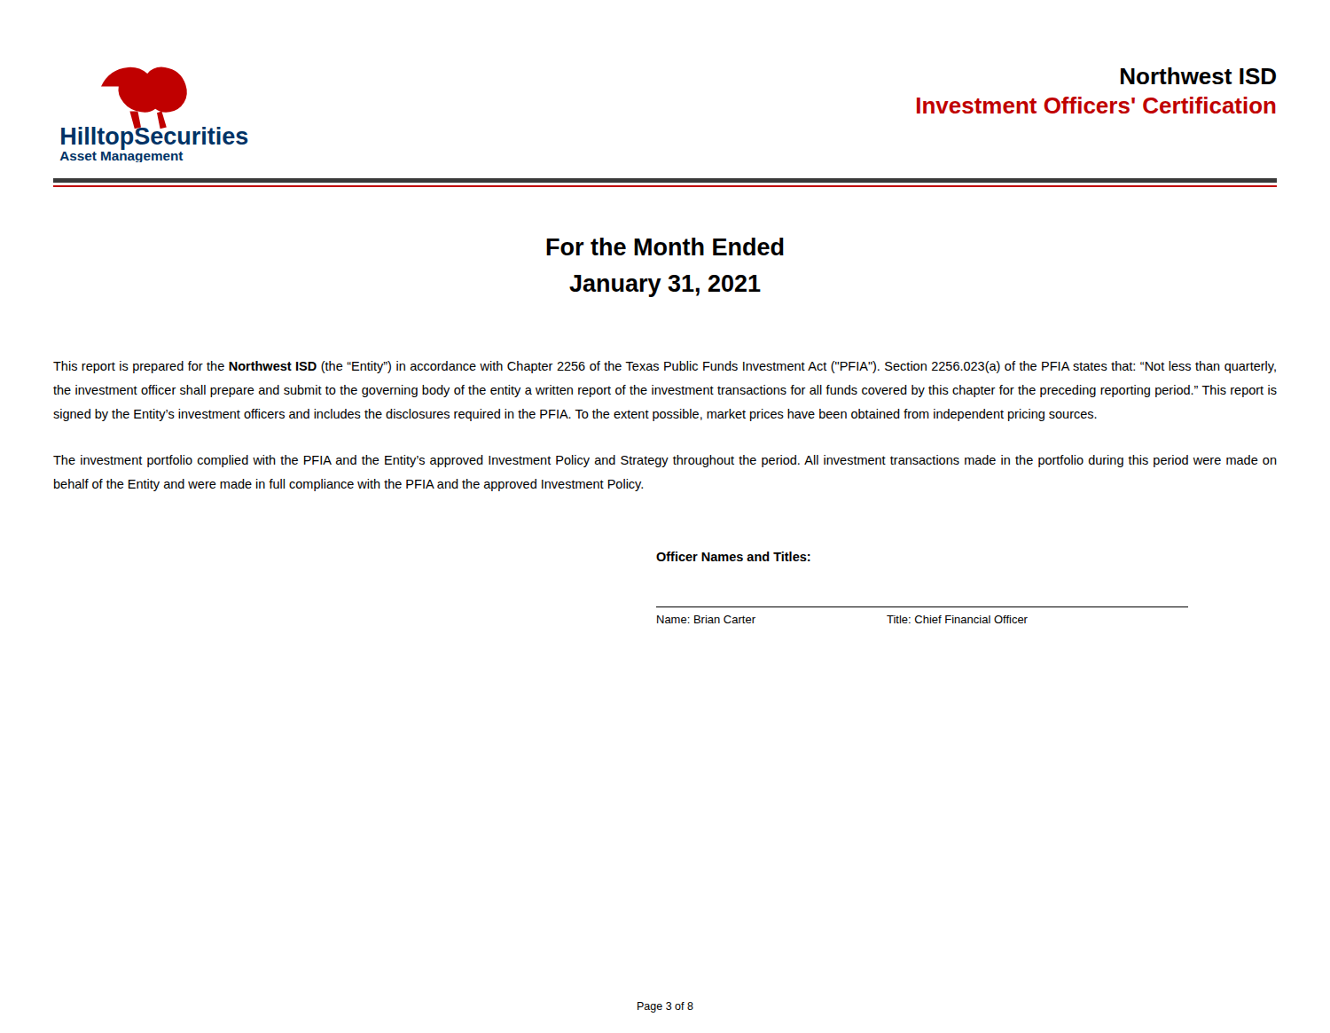Northwest ISD
Investment Officers' Certification
For the Month Ended
January 31, 2021
This report is prepared for the Northwest ISD (the “Entity”) in accordance with Chapter 2256 of the Texas Public Funds Investment Act ("PFIA"). Section 2256.023(a) of the PFIA states that: “Not less than quarterly, the investment officer shall prepare and submit to the governing body of the entity a written report of the investment transactions for all funds covered by this chapter for the preceding reporting period.” This report is signed by the Entity’s investment officers and includes the disclosures required in the PFIA. To the extent possible, market prices have been obtained from independent pricing sources.
The investment portfolio complied with the PFIA and the Entity’s approved Investment Policy and Strategy throughout the period. All investment transactions made in the portfolio during this period were made on behalf of the Entity and were made in full compliance with the PFIA and the approved Investment Policy.
Officer Names and Titles:
Name: Brian Carter
Title: Chief Financial Officer
Page 3 of 8